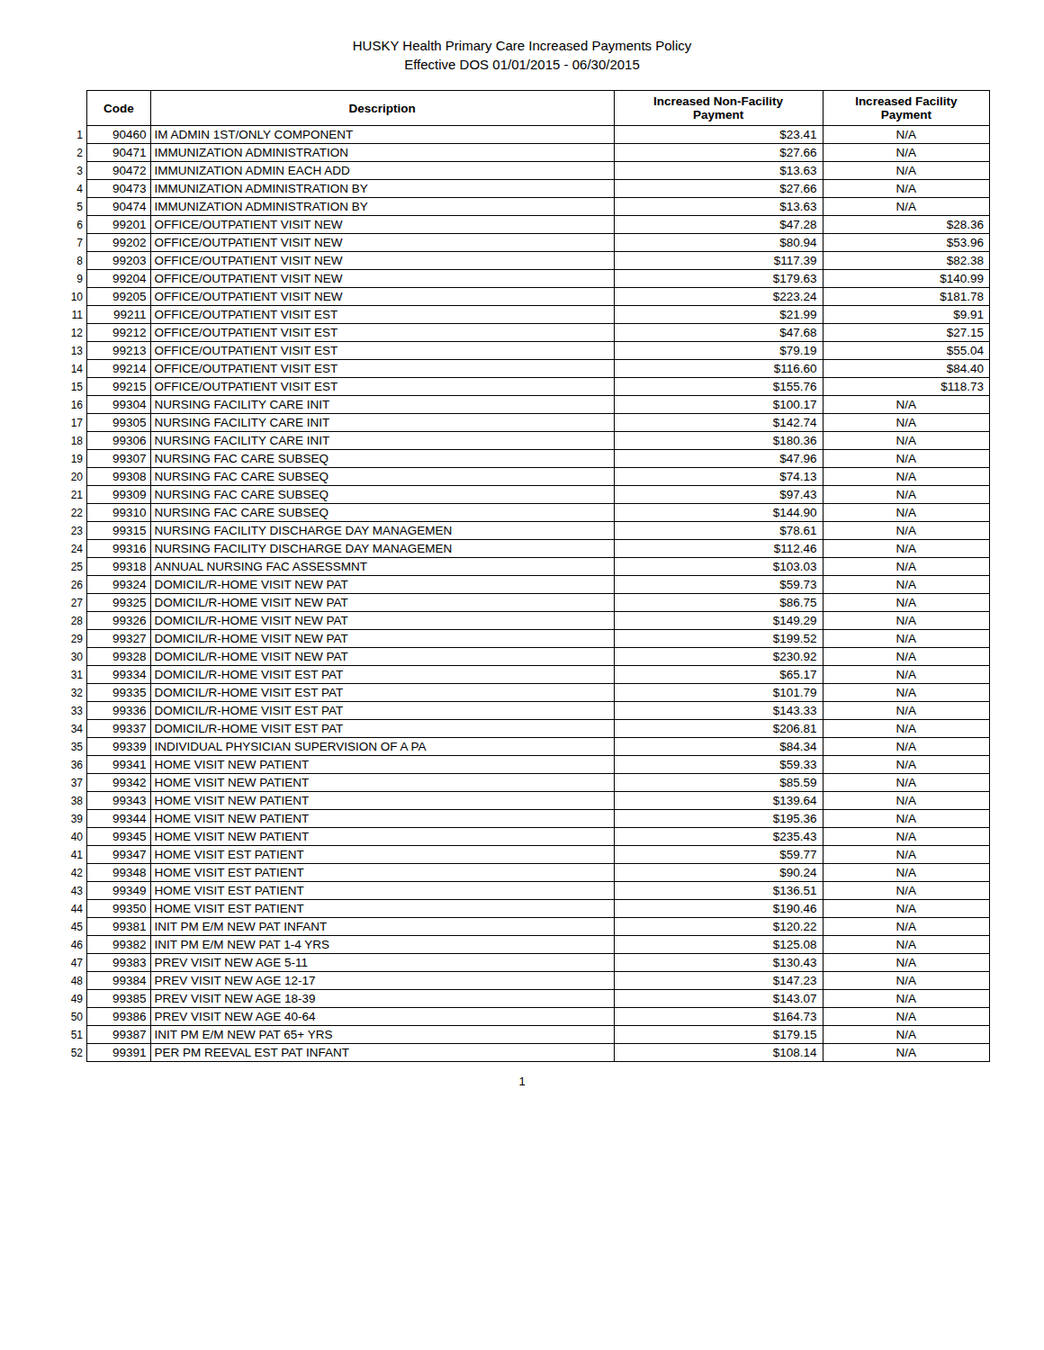HUSKY Health Primary Care Increased Payments Policy
Effective DOS 01/01/2015 - 06/30/2015
| | Code | Description | Increased Non-Facility Payment | Increased Facility Payment |
| --- | --- | --- | --- | --- |
| 1 | 90460 | IM ADMIN 1ST/ONLY COMPONENT | $23.41 | N/A |
| 2 | 90471 | IMMUNIZATION ADMINISTRATION | $27.66 | N/A |
| 3 | 90472 | IMMUNIZATION ADMIN EACH ADD | $13.63 | N/A |
| 4 | 90473 | IMMUNIZATION ADMINISTRATION BY | $27.66 | N/A |
| 5 | 90474 | IMMUNIZATION ADMINISTRATION BY | $13.63 | N/A |
| 6 | 99201 | OFFICE/OUTPATIENT VISIT NEW | $47.28 | $28.36 |
| 7 | 99202 | OFFICE/OUTPATIENT VISIT NEW | $80.94 | $53.96 |
| 8 | 99203 | OFFICE/OUTPATIENT VISIT NEW | $117.39 | $82.38 |
| 9 | 99204 | OFFICE/OUTPATIENT VISIT NEW | $179.63 | $140.99 |
| 10 | 99205 | OFFICE/OUTPATIENT VISIT NEW | $223.24 | $181.78 |
| 11 | 99211 | OFFICE/OUTPATIENT VISIT EST | $21.99 | $9.91 |
| 12 | 99212 | OFFICE/OUTPATIENT VISIT EST | $47.68 | $27.15 |
| 13 | 99213 | OFFICE/OUTPATIENT VISIT EST | $79.19 | $55.04 |
| 14 | 99214 | OFFICE/OUTPATIENT VISIT EST | $116.60 | $84.40 |
| 15 | 99215 | OFFICE/OUTPATIENT VISIT EST | $155.76 | $118.73 |
| 16 | 99304 | NURSING FACILITY CARE INIT | $100.17 | N/A |
| 17 | 99305 | NURSING FACILITY CARE INIT | $142.74 | N/A |
| 18 | 99306 | NURSING FACILITY CARE INIT | $180.36 | N/A |
| 19 | 99307 | NURSING FAC CARE SUBSEQ | $47.96 | N/A |
| 20 | 99308 | NURSING FAC CARE SUBSEQ | $74.13 | N/A |
| 21 | 99309 | NURSING FAC CARE SUBSEQ | $97.43 | N/A |
| 22 | 99310 | NURSING FAC CARE SUBSEQ | $144.90 | N/A |
| 23 | 99315 | NURSING FACILITY DISCHARGE DAY MANAGEMEN | $78.61 | N/A |
| 24 | 99316 | NURSING FACILITY DISCHARGE DAY MANAGEMEN | $112.46 | N/A |
| 25 | 99318 | ANNUAL NURSING FAC ASSESSMNT | $103.03 | N/A |
| 26 | 99324 | DOMICIL/R-HOME VISIT NEW PAT | $59.73 | N/A |
| 27 | 99325 | DOMICIL/R-HOME VISIT NEW PAT | $86.75 | N/A |
| 28 | 99326 | DOMICIL/R-HOME VISIT NEW PAT | $149.29 | N/A |
| 29 | 99327 | DOMICIL/R-HOME VISIT NEW PAT | $199.52 | N/A |
| 30 | 99328 | DOMICIL/R-HOME VISIT NEW PAT | $230.92 | N/A |
| 31 | 99334 | DOMICIL/R-HOME VISIT EST PAT | $65.17 | N/A |
| 32 | 99335 | DOMICIL/R-HOME VISIT EST PAT | $101.79 | N/A |
| 33 | 99336 | DOMICIL/R-HOME VISIT EST PAT | $143.33 | N/A |
| 34 | 99337 | DOMICIL/R-HOME VISIT EST PAT | $206.81 | N/A |
| 35 | 99339 | INDIVIDUAL PHYSICIAN SUPERVISION OF A PA | $84.34 | N/A |
| 36 | 99341 | HOME VISIT NEW PATIENT | $59.33 | N/A |
| 37 | 99342 | HOME VISIT NEW PATIENT | $85.59 | N/A |
| 38 | 99343 | HOME VISIT NEW PATIENT | $139.64 | N/A |
| 39 | 99344 | HOME VISIT NEW PATIENT | $195.36 | N/A |
| 40 | 99345 | HOME VISIT NEW PATIENT | $235.43 | N/A |
| 41 | 99347 | HOME VISIT EST PATIENT | $59.77 | N/A |
| 42 | 99348 | HOME VISIT EST PATIENT | $90.24 | N/A |
| 43 | 99349 | HOME VISIT EST PATIENT | $136.51 | N/A |
| 44 | 99350 | HOME VISIT EST PATIENT | $190.46 | N/A |
| 45 | 99381 | INIT PM E/M NEW PAT INFANT | $120.22 | N/A |
| 46 | 99382 | INIT PM E/M NEW PAT 1-4 YRS | $125.08 | N/A |
| 47 | 99383 | PREV VISIT NEW AGE 5-11 | $130.43 | N/A |
| 48 | 99384 | PREV VISIT NEW AGE 12-17 | $147.23 | N/A |
| 49 | 99385 | PREV VISIT NEW AGE 18-39 | $143.07 | N/A |
| 50 | 99386 | PREV VISIT NEW AGE 40-64 | $164.73 | N/A |
| 51 | 99387 | INIT PM E/M NEW PAT 65+ YRS | $179.15 | N/A |
| 52 | 99391 | PER PM REEVAL EST PAT INFANT | $108.14 | N/A |
1